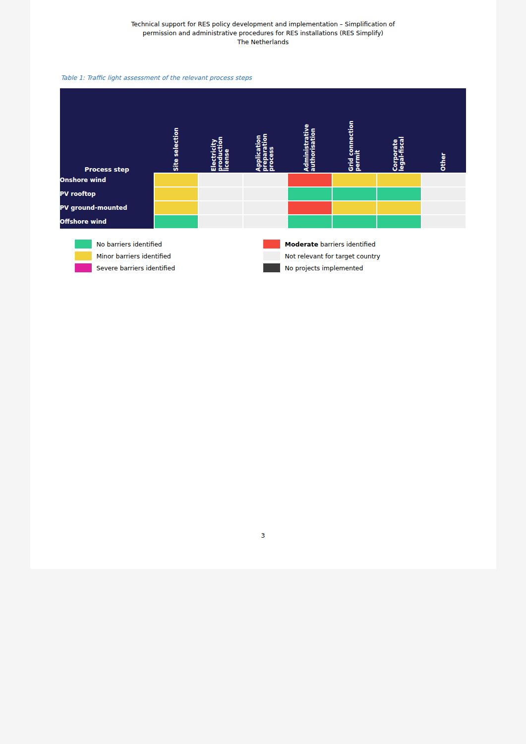Technical support for RES policy development and implementation – Simplification of
permission and administrative procedures for RES installations (RES Simplify)
The Netherlands
Table 1: Traffic light assessment of the relevant process steps
| Process step | Site selection | Electricity production license | Application preparation process | Administrative authorisation | Grid connection permit | Corporate legal-fiscal | Other |
| --- | --- | --- | --- | --- | --- | --- | --- |
| Onshore wind | | | | | | | |
| PV rooftop | | | | | | | |
| PV ground-mounted | | | | | | | |
| Offshore wind | | | | | | | |
| No barriers identified | Moderate barriers identified |
| Minor barriers identified | Not relevant for target country |
| Severe barriers identified | No projects implemented |
3